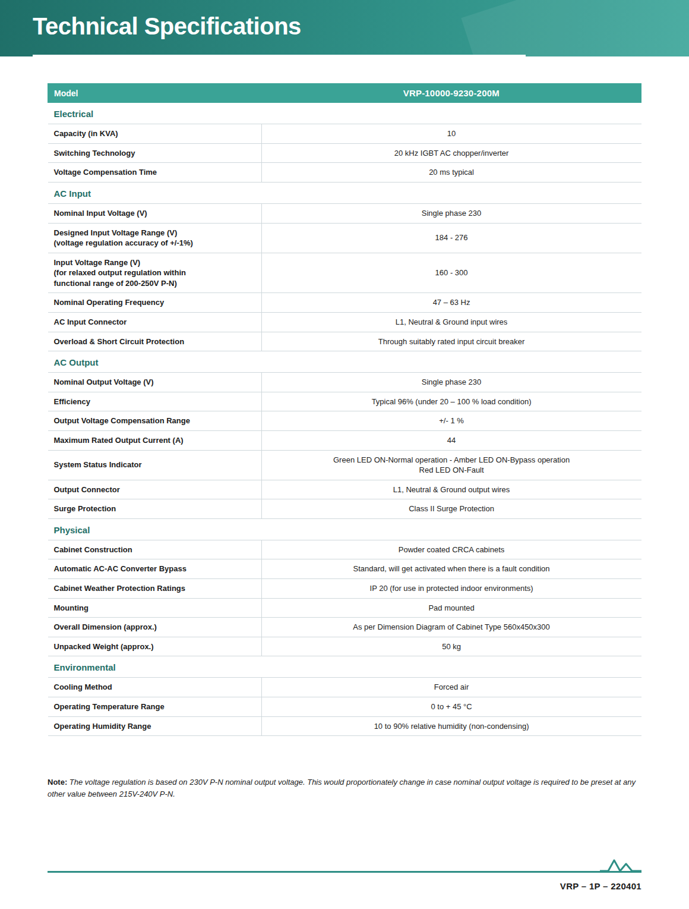Technical Specifications
| Model | VRP-10000-9230-200M |
| --- | --- |
| Electrical |
| Capacity (in KVA) | 10 |
| Switching Technology | 20 kHz IGBT AC chopper/inverter |
| Voltage Compensation Time | 20 ms typical |
| AC Input |
| Nominal Input Voltage (V) | Single phase 230 |
| Designed Input Voltage Range (V) (voltage regulation accuracy of +/-1%) | 184 - 276 |
| Input Voltage Range (V) (for relaxed output regulation within functional range of 200-250V P-N) | 160 - 300 |
| Nominal Operating Frequency | 47 – 63 Hz |
| AC Input Connector | L1, Neutral & Ground input wires |
| Overload & Short Circuit Protection | Through suitably rated input circuit breaker |
| AC Output |
| Nominal Output Voltage (V) | Single phase 230 |
| Efficiency | Typical 96% (under 20 – 100 % load condition) |
| Output Voltage Compensation Range | +/- 1 % |
| Maximum Rated Output Current (A) | 44 |
| System Status Indicator | Green LED ON-Normal operation - Amber LED ON-Bypass operation Red LED ON-Fault |
| Output Connector | L1, Neutral & Ground output wires |
| Surge Protection | Class II Surge Protection |
| Physical |
| Cabinet Construction | Powder coated CRCA cabinets |
| Automatic AC-AC Converter Bypass | Standard, will get activated when there is a fault condition |
| Cabinet Weather Protection Ratings | IP 20 (for use in protected indoor environments) |
| Mounting | Pad mounted |
| Overall Dimension (approx.) | As per Dimension Diagram of Cabinet Type 560x450x300 |
| Unpacked Weight (approx.) | 50 kg |
| Environmental |
| Cooling Method | Forced air |
| Operating Temperature Range | 0 to + 45 °C |
| Operating Humidity Range | 10 to 90% relative humidity (non-condensing) |
Note: The voltage regulation is based on 230V P-N nominal output voltage. This would proportionately change in case nominal output voltage is required to be preset at any other value between 215V-240V P-N.
VRP – 1P – 220401